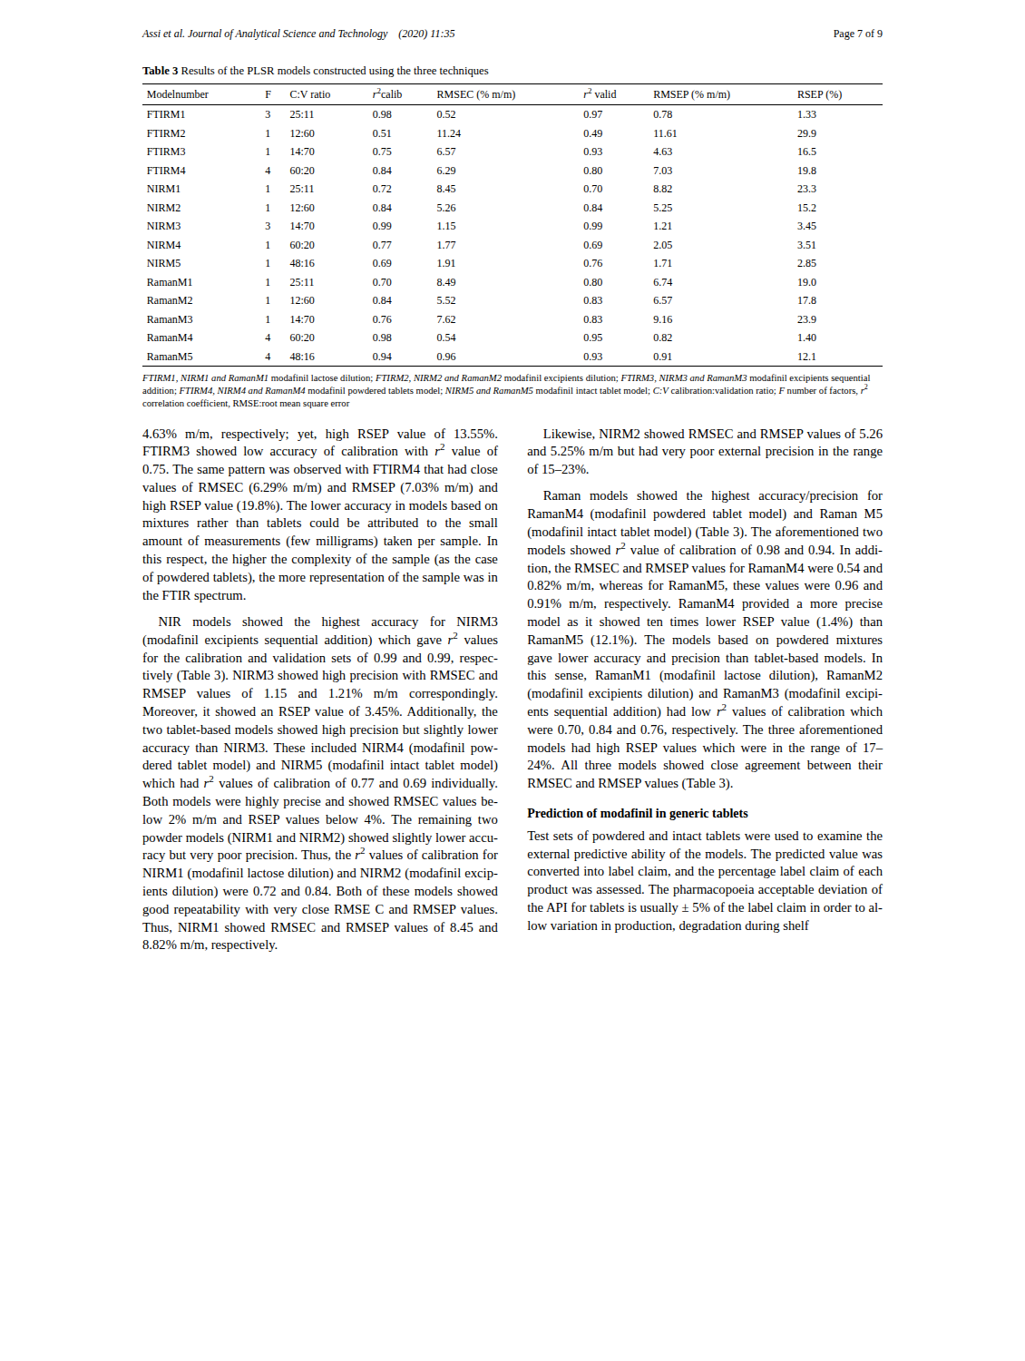Assi et al. Journal of Analytical Science and Technology (2020) 11:35
Page 7 of 9
Table 3 Results of the PLSR models constructed using the three techniques
| Modelnumber | F | C:V ratio | r 2 calib | RMSEC (% m/m) | r 2 valid | RMSEP (% m/m) | RSEP (%) |
| --- | --- | --- | --- | --- | --- | --- | --- |
| FTIRM1 | 3 | 25:11 | 0.98 | 0.52 | 0.97 | 0.78 | 1.33 |
| FTIRM2 | 1 | 12:60 | 0.51 | 11.24 | 0.49 | 11.61 | 29.9 |
| FTIRM3 | 1 | 14:70 | 0.75 | 6.57 | 0.93 | 4.63 | 16.5 |
| FTIRM4 | 4 | 60:20 | 0.84 | 6.29 | 0.80 | 7.03 | 19.8 |
| NIRM1 | 1 | 25:11 | 0.72 | 8.45 | 0.70 | 8.82 | 23.3 |
| NIRM2 | 1 | 12:60 | 0.84 | 5.26 | 0.84 | 5.25 | 15.2 |
| NIRM3 | 3 | 14:70 | 0.99 | 1.15 | 0.99 | 1.21 | 3.45 |
| NIRM4 | 1 | 60:20 | 0.77 | 1.77 | 0.69 | 2.05 | 3.51 |
| NIRM5 | 1 | 48:16 | 0.69 | 1.91 | 0.76 | 1.71 | 2.85 |
| RamanM1 | 1 | 25:11 | 0.70 | 8.49 | 0.80 | 6.74 | 19.0 |
| RamanM2 | 1 | 12:60 | 0.84 | 5.52 | 0.83 | 6.57 | 17.8 |
| RamanM3 | 1 | 14:70 | 0.76 | 7.62 | 0.83 | 9.16 | 23.9 |
| RamanM4 | 4 | 60:20 | 0.98 | 0.54 | 0.95 | 0.82 | 1.40 |
| RamanM5 | 4 | 48:16 | 0.94 | 0.96 | 0.93 | 0.91 | 12.1 |
FTIRM1, NIRM1 and RamanM1 modafinil lactose dilution; FTIRM2, NIRM2 and RamanM2 modafinil excipients dilution; FTIRM3, NIRM3 and RamanM3 modafinil excipients sequential addition; FTIRM4, NIRM4 and RamanM4 modafinil powdered tablets model; NIRM5 and RamanM5 modafinil intact tablet model; C:V calibration:validation ratio; F number of factors, r2 correlation coefficient, RMSE:root mean square error
4.63% m/m, respectively; yet, high RSEP value of 13.55%. FTIRM3 showed low accuracy of calibration with r2 value of 0.75. The same pattern was observed with FTIRM4 that had close values of RMSEC (6.29% m/m) and RMSEP (7.03% m/m) and high RSEP value (19.8%). The lower accuracy in models based on mixtures rather than tablets could be attributed to the small amount of measurements (few milligrams) taken per sample. In this respect, the higher the complexity of the sample (as the case of powdered tablets), the more representation of the sample was in the FTIR spectrum.
NIR models showed the highest accuracy for NIRM3 (modafinil excipients sequential addition) which gave r2 values for the calibration and validation sets of 0.99 and 0.99, respectively (Table 3). NIRM3 showed high precision with RMSEC and RMSEP values of 1.15 and 1.21% m/m correspondingly. Moreover, it showed an RSEP value of 3.45%. Additionally, the two tablet-based models showed high precision but slightly lower accuracy than NIRM3. These included NIRM4 (modafinil powdered tablet model) and NIRM5 (modafinil intact tablet model) which had r2 values of calibration of 0.77 and 0.69 individually. Both models were highly precise and showed RMSEC values below 2% m/m and RSEP values below 4%. The remaining two powder models (NIRM1 and NIRM2) showed slightly lower accuracy but very poor precision. Thus, the r2 values of calibration for NIRM1 (modafinil lactose dilution) and NIRM2 (modafinil excipients dilution) were 0.72 and 0.84. Both of these models showed good repeatability with very close RMSE C and RMSEP values. Thus, NIRM1 showed RMSEC and RMSEP values of 8.45 and 8.82% m/m, respectively.
Likewise, NIRM2 showed RMSEC and RMSEP values of 5.26 and 5.25% m/m but had very poor external precision in the range of 15–23%.
Raman models showed the highest accuracy/precision for RamanM4 (modafinil powdered tablet model) and Raman M5 (modafinil intact tablet model) (Table 3). The aforementioned two models showed r2 value of calibration of 0.98 and 0.94. In addition, the RMSEC and RMSEP values for RamanM4 were 0.54 and 0.82% m/m, whereas for RamanM5, these values were 0.96 and 0.91% m/m, respectively. RamanM4 provided a more precise model as it showed ten times lower RSEP value (1.4%) than RamanM5 (12.1%). The models based on powdered mixtures gave lower accuracy and precision than tablet-based models. In this sense, RamanM1 (modafinil lactose dilution), RamanM2 (modafinil excipients dilution) and RamanM3 (modafinil excipients sequential addition) had low r2 values of calibration which were 0.70, 0.84 and 0.76, respectively. The three aforementioned models had high RSEP values which were in the range of 17–24%. All three models showed close agreement between their RMSEC and RMSEP values (Table 3).
Prediction of modafinil in generic tablets
Test sets of powdered and intact tablets were used to examine the external predictive ability of the models. The predicted value was converted into label claim, and the percentage label claim of each product was assessed. The pharmacopoeia acceptable deviation of the API for tablets is usually ± 5% of the label claim in order to allow variation in production, degradation during shelf